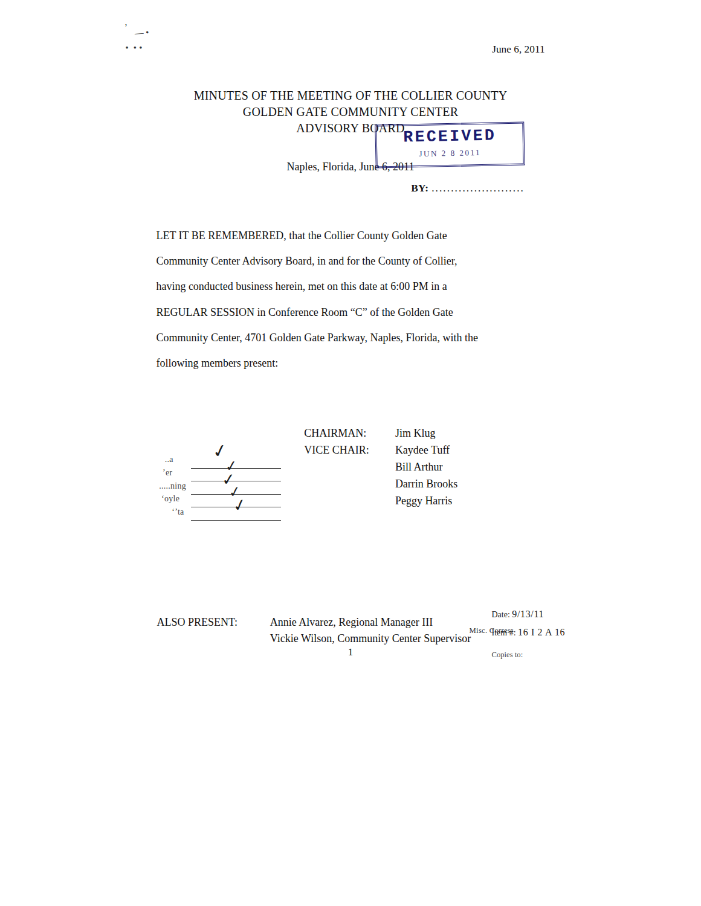, — • • • •
June 6, 2011
MINUTES OF THE MEETING OF THE COLLIER COUNTY GOLDEN GATE COMMUNITY CENTER ADVISORY BOARD
RECEIVED
JUN 2 8 2011
BY: ........................
Naples, Florida, June 6, 2011
LET IT BE REMEMBERED, that the Collier County Golden Gate
Community Center Advisory Board, in and for the County of Collier,
having conducted business herein, met on this date at 6:00 PM in a
REGULAR SESSION in Conference Room “C” of the Golden Gate
Community Center, 4701 Golden Gate Parkway, Naples, Florida, with the
following members present:
..a ’er .....ning ‘oyle ‘’ta
✓ ✓ ✓ ✓ ✓
| CHAIRMAN: | Jim Klug |
| VICE CHAIR: | Kaydee Tuff |
| | Bill Arthur |
| | Darrin Brooks |
| | Peggy Harris |
| ALSO PRESENT: | Annie Alvarez, Regional Manager III Vickie Wilson, Community Center Supervisor |
Misc. Corres:
Date: 9/13/11
Item #: 16 I 2 A 16
Copies to:
1